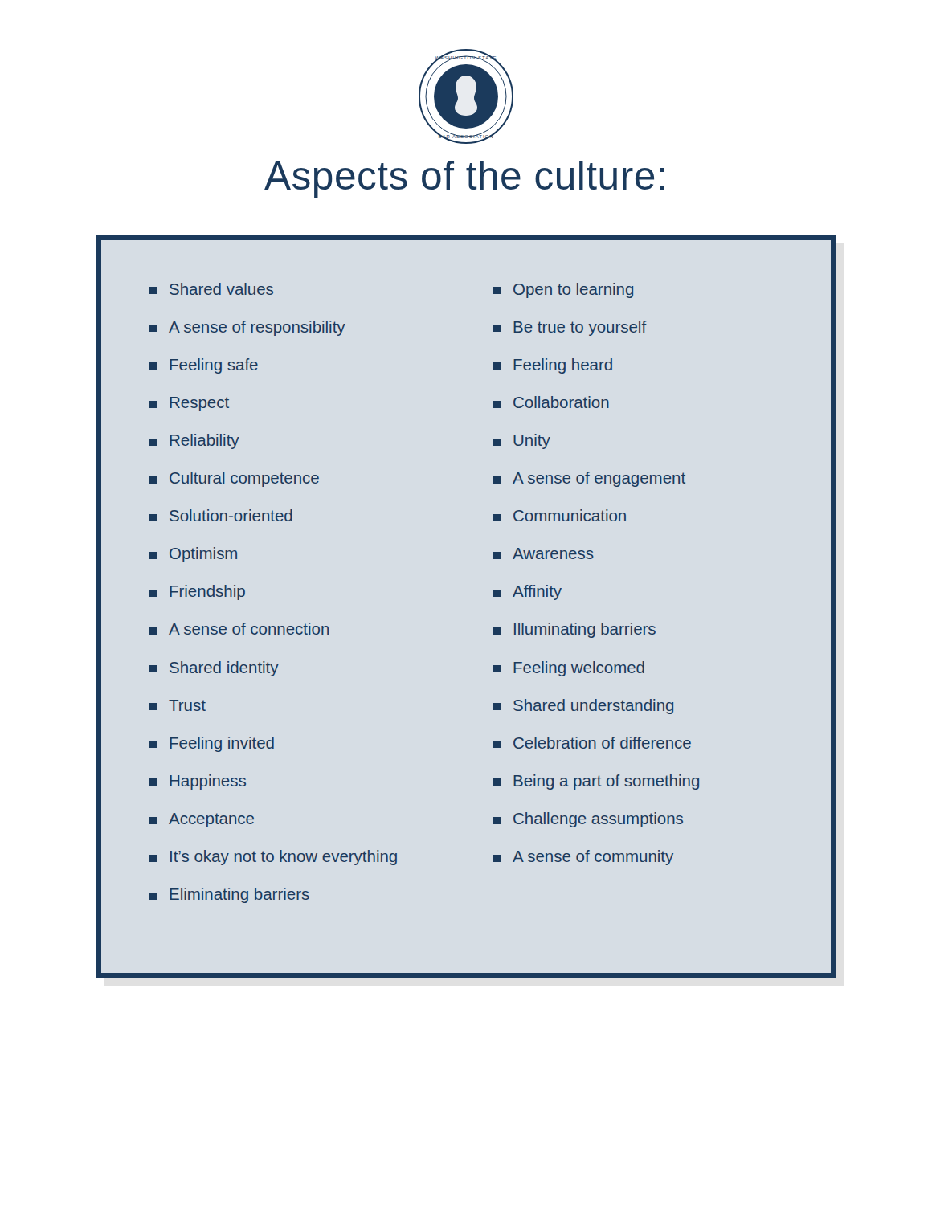WASHINGTON STATE BAR ASSOCIATION
Aspects of the culture:
Shared values
A sense of responsibility
Feeling safe
Respect
Reliability
Cultural competence
Solution-oriented
Optimism
Friendship
A sense of connection
Shared identity
Trust
Feeling invited
Happiness
Acceptance
It’s okay not to know everything
Eliminating barriers
Open to learning
Be true to yourself
Feeling heard
Collaboration
Unity
A sense of engagement
Communication
Awareness
Affinity
Illuminating barriers
Feeling welcomed
Shared understanding
Celebration of difference
Being a part of something
Challenge assumptions
A sense of community